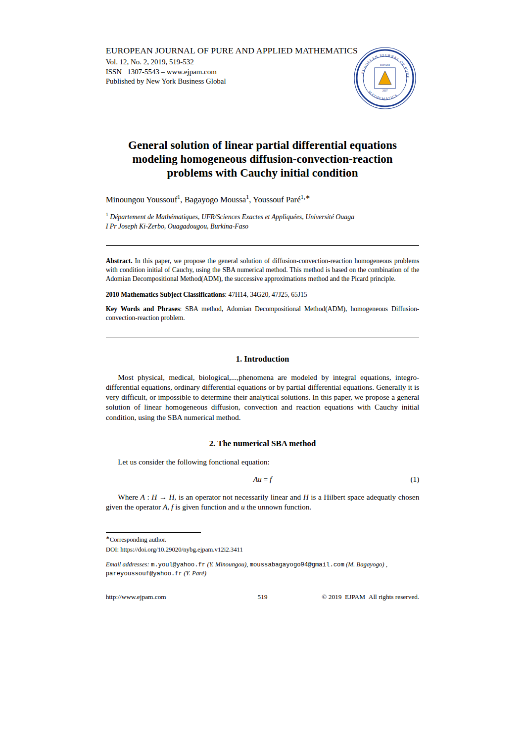EUROPEAN JOURNAL OF PURE AND APPLIED MATHEMATICS EJPAM 2007
EUROPEAN JOURNAL OF PURE AND APPLIED MATHEMATICS
Vol. 12, No. 2, 2019, 519-532
ISSN 1307-5543 – www.ejpam.com
Published by New York Business Global
General solution of linear partial differential equations
modeling homogeneous diffusion-convection-reaction
problems with Cauchy initial condition
Minoungou Youssouf1, Bagayogo Moussa1, Youssouf Paré1,∗
1 Département de Mathématiques, UFR/Sciences Exactes et Appliquées, Université Ouaga
I Pr Joseph Ki-Zerbo, Ouagadougou, Burkina-Faso
Abstract. In this paper, we propose the general solution of diffusion-convection-reaction homogeneous problems with condition initial of Cauchy, using the SBA numerical method. This method is based on the combination of the Adomian Decompositional Method(ADM), the successive approximations method and the Picard principle.
2010 Mathematics Subject Classifications: 47H14, 34G20, 47J25, 65J15
Key Words and Phrases: SBA method, Adomian Decompositional Method(ADM), homogeneous Diffusion-convection-reaction problem.
1. Introduction
Most physical, medical, biological,...,phenomena are modeled by integral equations, integro-differential equations, ordinary differential equations or by partial differential equations. Generally it is very difficult, or impossible to determine their analytical solutions. In this paper, we propose a general solution of linear homogeneous diffusion, convection and reaction equations with Cauchy initial condition, using the SBA numerical method.
2. The numerical SBA method
Let us consider the following fonctional equation:
Au = f (1)
Where A : H → H, is an operator not necessarily linear and H is a Hilbert space adequatly chosen given the operator A, f is given function and u the unnown function.
∗Corresponding author.
DOI: https://doi.org/10.29020/nybg.ejpam.v12i2.3411
Email addresses: m.youl@yahoo.fr (Y. Minoungou), moussabagayogo94@gmail.com (M. Bagayogo) ,
pareyoussouf@yahoo.fr (Y. Paré)
http://www.ejpam.com
519
© 2019 EJPAM All rights reserved.